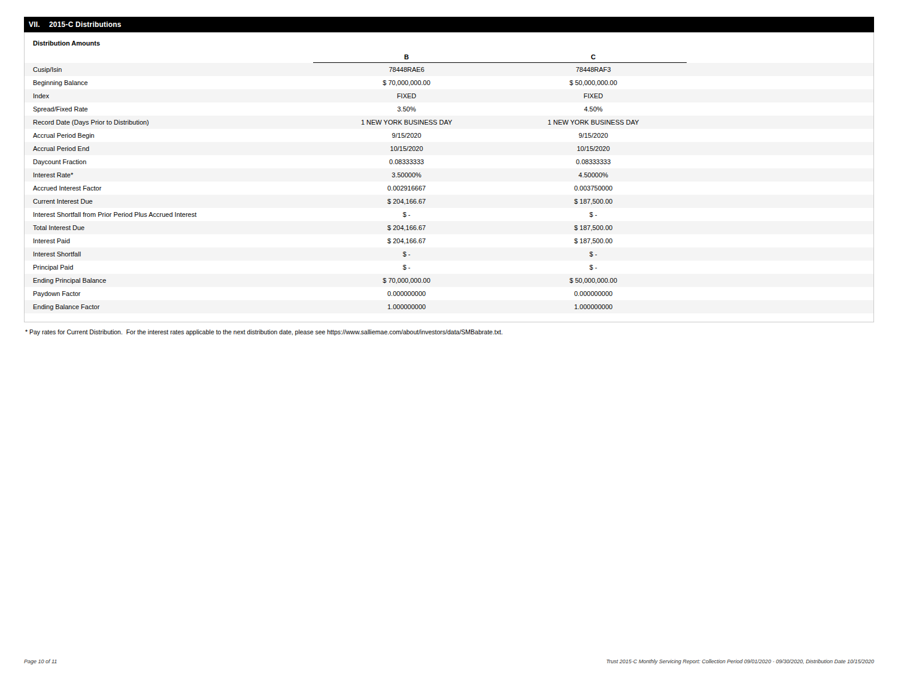VII. 2015-C Distributions
Distribution Amounts
| | B | C | |
| --- | --- | --- | --- |
| Cusip/Isin | 78448RAE6 | 78448RAF3 | |
| Beginning Balance | $ 70,000,000.00 | $ 50,000,000.00 | |
| Index | FIXED | FIXED | |
| Spread/Fixed Rate | 3.50% | 4.50% | |
| Record Date (Days Prior to Distribution) | 1 NEW YORK BUSINESS DAY | 1 NEW YORK BUSINESS DAY | |
| Accrual Period Begin | 9/15/2020 | 9/15/2020 | |
| Accrual Period End | 10/15/2020 | 10/15/2020 | |
| Daycount Fraction | 0.08333333 | 0.08333333 | |
| Interest Rate* | 3.50000% | 4.50000% | |
| Accrued Interest Factor | 0.002916667 | 0.003750000 | |
| Current Interest Due | $ 204,166.67 | $ 187,500.00 | |
| Interest Shortfall from Prior Period Plus Accrued Interest | $ - | $ - | |
| Total Interest Due | $ 204,166.67 | $ 187,500.00 | |
| Interest Paid | $ 204,166.67 | $ 187,500.00 | |
| Interest Shortfall | $ - | $ - | |
| Principal Paid | $ - | $ - | |
| Ending Principal Balance | $ 70,000,000.00 | $ 50,000,000.00 | |
| Paydown Factor | 0.000000000 | 0.000000000 | |
| Ending Balance Factor | 1.000000000 | 1.000000000 | |
* Pay rates for Current Distribution. For the interest rates applicable to the next distribution date, please see https://www.salliemae.com/about/investors/data/SMBabrate.txt.
Page 10 of 11
Trust 2015-C Monthly Servicing Report: Collection Period 09/01/2020 - 09/30/2020, Distribution Date 10/15/2020